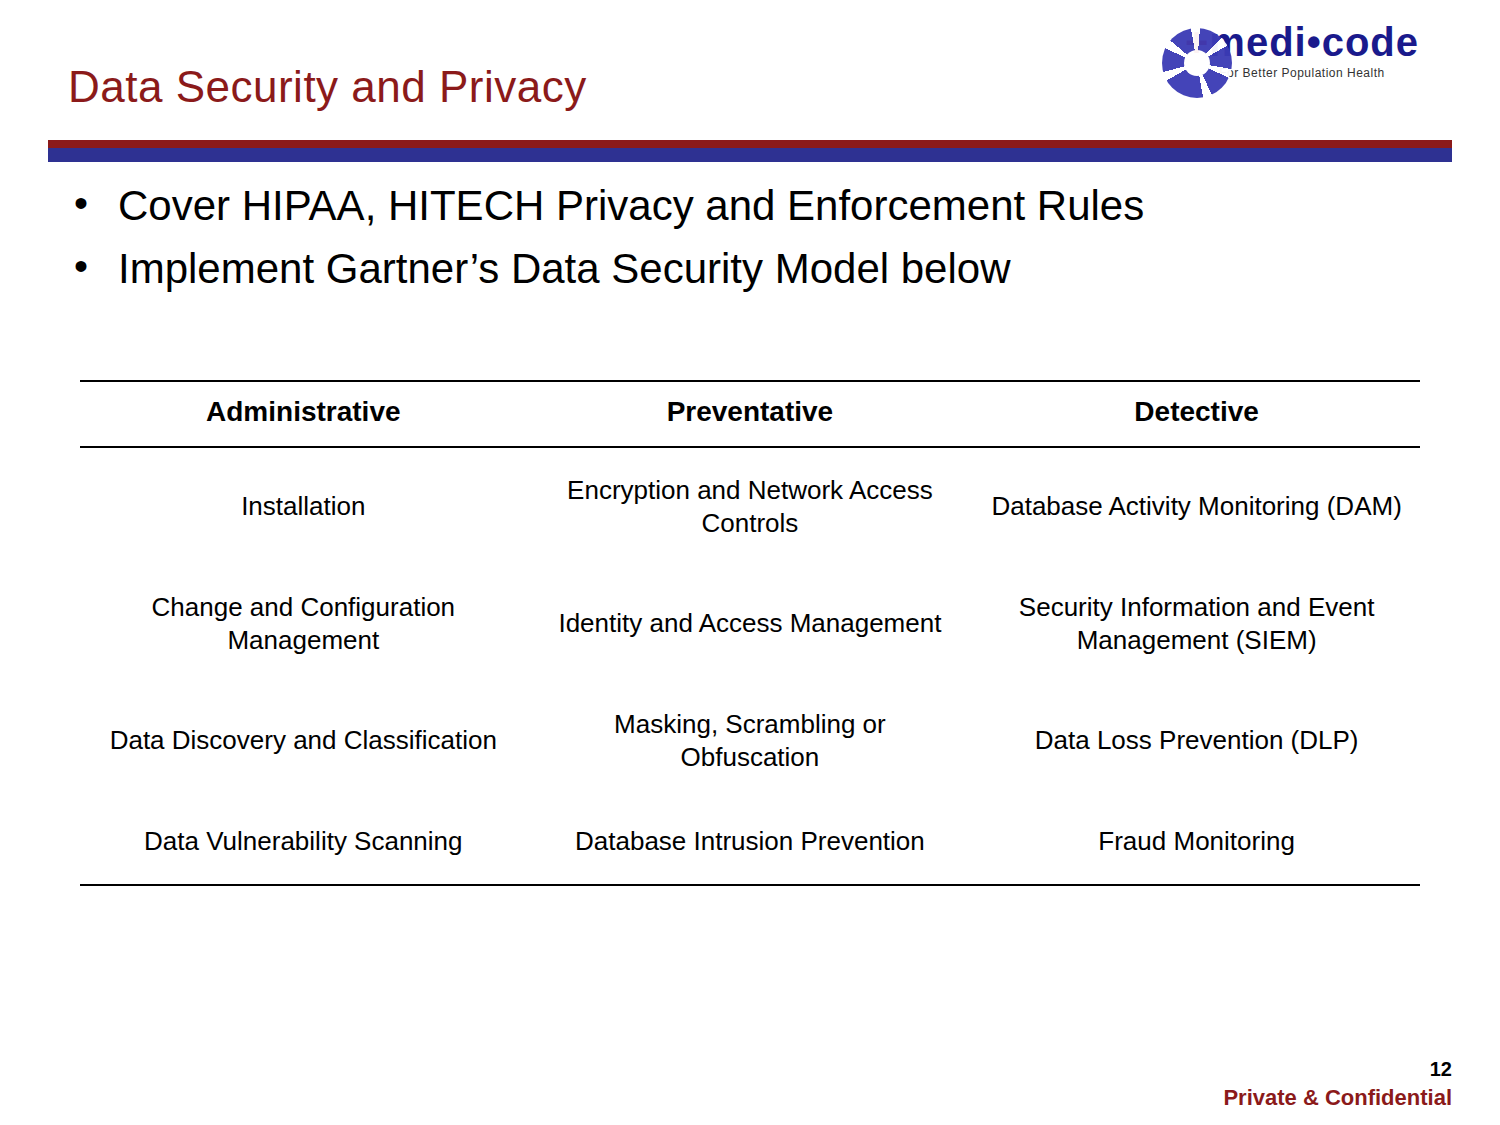Data Security and Privacy
+medi•code
For Better Population Health
Cover HIPAA, HITECH Privacy and Enforcement Rules
Implement Gartner’s Data Security Model below
| Administrative | Preventative | Detective |
| --- | --- | --- |
| Installation | Encryption and Network Access Controls | Database Activity Monitoring (DAM) |
| Change and Configuration Management | Identity and Access Management | Security Information and Event Management (SIEM) |
| Data Discovery and Classification | Masking, Scrambling or Obfuscation | Data Loss Prevention (DLP) |
| Data Vulnerability Scanning | Database Intrusion Prevention | Fraud Monitoring |
12
Private & Confidential